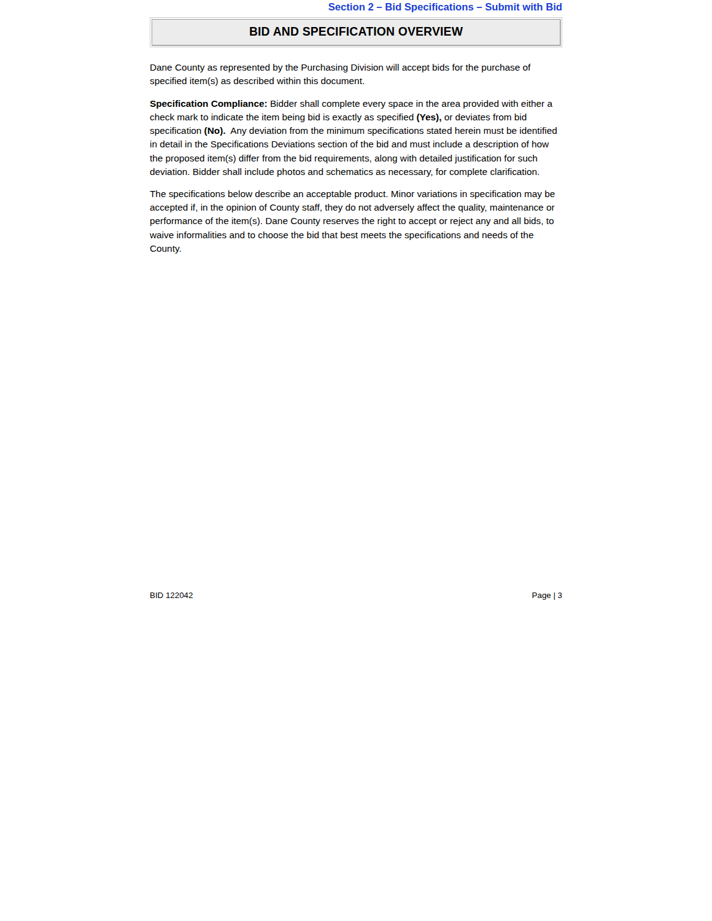Section 2 – Bid Specifications – Submit with Bid
BID AND SPECIFICATION OVERVIEW
Dane County as represented by the Purchasing Division will accept bids for the purchase of specified item(s) as described within this document.
Specification Compliance: Bidder shall complete every space in the area provided with either a check mark to indicate the item being bid is exactly as specified (Yes), or deviates from bid specification (No). Any deviation from the minimum specifications stated herein must be identified in detail in the Specifications Deviations section of the bid and must include a description of how the proposed item(s) differ from the bid requirements, along with detailed justification for such deviation. Bidder shall include photos and schematics as necessary, for complete clarification.
The specifications below describe an acceptable product. Minor variations in specification may be accepted if, in the opinion of County staff, they do not adversely affect the quality, maintenance or performance of the item(s). Dane County reserves the right to accept or reject any and all bids, to waive informalities and to choose the bid that best meets the specifications and needs of the County.
BID 122042
Page | 3